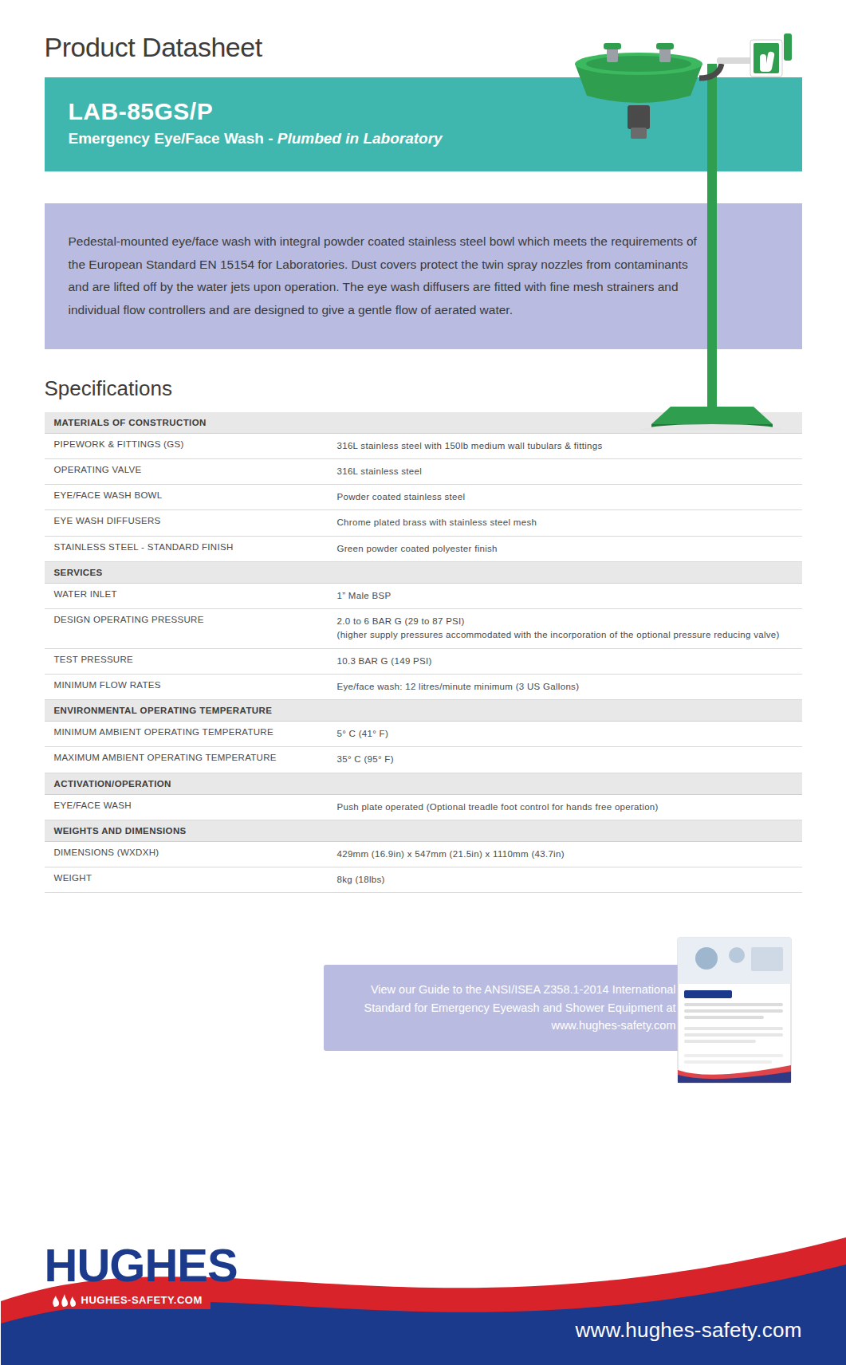Product Datasheet
LAB-85GS/P
Emergency Eye/Face Wash - Plumbed in Laboratory
Pedestal-mounted eye/face wash with integral powder coated stainless steel bowl which meets the requirements of the European Standard EN 15154 for Laboratories. Dust covers protect the twin spray nozzles from contaminants and are lifted off by the water jets upon operation. The eye wash diffusers are fitted with fine mesh strainers and individual flow controllers and are designed to give a gentle flow of aerated water.
Specifications
| MATERIALS OF CONSTRUCTION |
| Pipework & Fittings (GS) | 316L stainless steel with 150lb medium wall tubulars & fittings |
| Operating Valve | 316L stainless steel |
| Eye/Face Wash Bowl | Powder coated stainless steel |
| Eye Wash Diffusers | Chrome plated brass with stainless steel mesh |
| Stainless Steel - Standard Finish | Green powder coated polyester finish |
| SERVICES |
| Water Inlet | 1” Male BSP |
| Design Operating Pressure | 2.0 to 6 BAR G (29 to 87 PSI) (higher supply pressures accommodated with the incorporation of the optional pressure reducing valve) |
| Test Pressure | 10.3 BAR G (149 PSI) |
| Minimum Flow Rates | Eye/face wash: 12 litres/minute minimum (3 US Gallons) |
| ENVIRONMENTAL OPERATING TEMPERATURE |
| Minimum Ambient Operating Temperature | 5° C (41° F) |
| Maximum Ambient Operating Temperature | 35° C (95° F) |
| ACTIVATION/OPERATION |
| Eye/Face Wash | Push plate operated (Optional treadle foot control for hands free operation) |
| WEIGHTS and DIMENSIONS |
| Dimensions (WxDxH) | 429mm (16.9in) x 547mm (21.5in) x 1110mm (43.7in) |
| Weight | 8kg (18lbs) |
View our Guide to the ANSI/ISEA Z358.1-2014 International Standard for Emergency Eyewash and Shower Equipment at www.hughes-safety.com
HUGHES
HUGHES-SAFETY.COM
www.hughes-safety.com